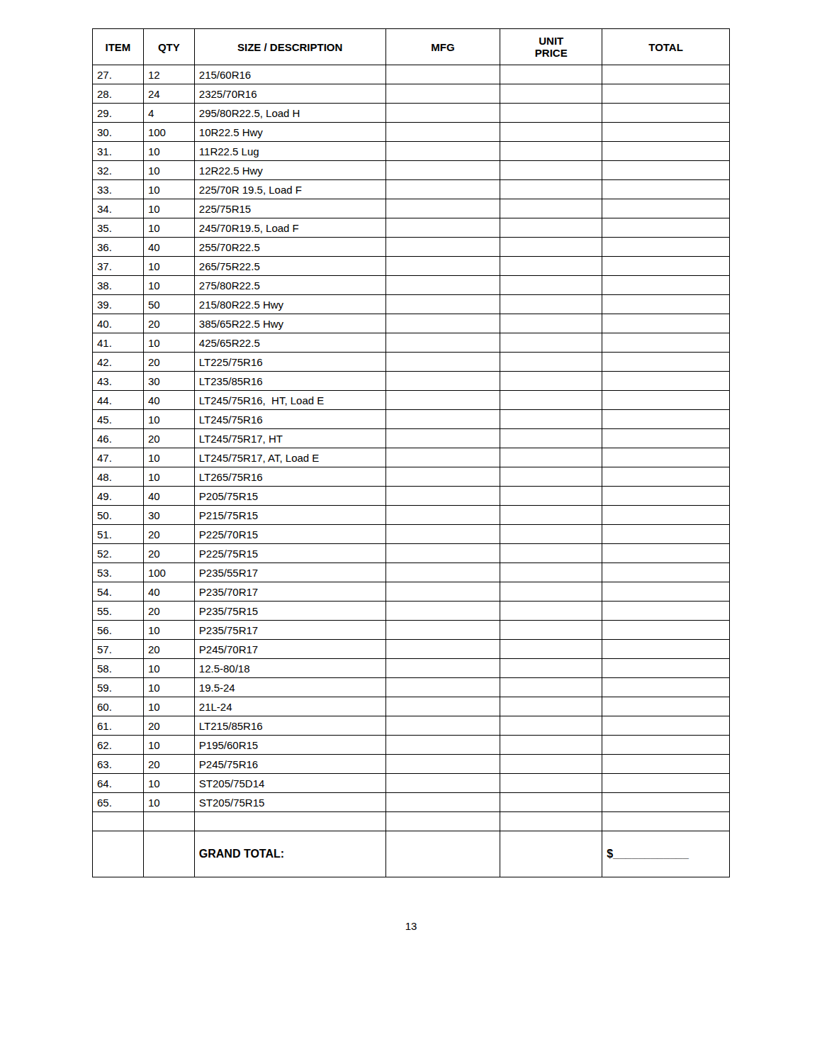| ITEM | QTY | SIZE / DESCRIPTION | MFG | UNIT PRICE | TOTAL |
| --- | --- | --- | --- | --- | --- |
| 27. | 12 | 215/60R16 | | | |
| 28. | 24 | 2325/70R16 | | | |
| 29. | 4 | 295/80R22.5, Load H | | | |
| 30. | 100 | 10R22.5 Hwy | | | |
| 31. | 10 | 11R22.5 Lug | | | |
| 32. | 10 | 12R22.5 Hwy | | | |
| 33. | 10 | 225/70R 19.5, Load F | | | |
| 34. | 10 | 225/75R15 | | | |
| 35. | 10 | 245/70R19.5, Load F | | | |
| 36. | 40 | 255/70R22.5 | | | |
| 37. | 10 | 265/75R22.5 | | | |
| 38. | 10 | 275/80R22.5 | | | |
| 39. | 50 | 215/80R22.5 Hwy | | | |
| 40. | 20 | 385/65R22.5 Hwy | | | |
| 41. | 10 | 425/65R22.5 | | | |
| 42. | 20 | LT225/75R16 | | | |
| 43. | 30 | LT235/85R16 | | | |
| 44. | 40 | LT245/75R16, HT, Load E | | | |
| 45. | 10 | LT245/75R16 | | | |
| 46. | 20 | LT245/75R17, HT | | | |
| 47. | 10 | LT245/75R17, AT, Load E | | | |
| 48. | 10 | LT265/75R16 | | | |
| 49. | 40 | P205/75R15 | | | |
| 50. | 30 | P215/75R15 | | | |
| 51. | 20 | P225/70R15 | | | |
| 52. | 20 | P225/75R15 | | | |
| 53. | 100 | P235/55R17 | | | |
| 54. | 40 | P235/70R17 | | | |
| 55. | 20 | P235/75R15 | | | |
| 56. | 10 | P235/75R17 | | | |
| 57. | 20 | P245/70R17 | | | |
| 58. | 10 | 12.5-80/18 | | | |
| 59. | 10 | 19.5-24 | | | |
| 60. | 10 | 21L-24 | | | |
| 61. | 20 | LT215/85R16 | | | |
| 62. | 10 | P195/60R15 | | | |
| 63. | 20 | P245/75R16 | | | |
| 64. | 10 | ST205/75D14 | | | |
| 65. | 10 | ST205/75R15 | | | |
| | | GRAND TOTAL: | | | $____________ |
13